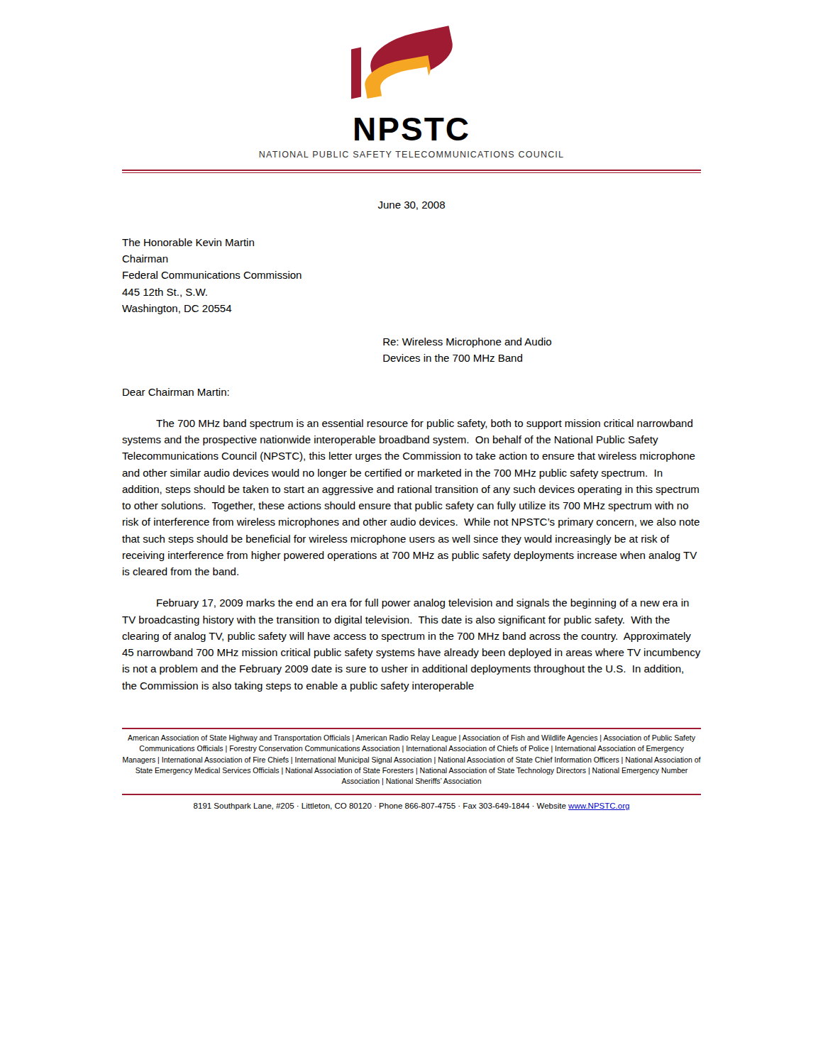NPSTC
National Public Safety Telecommunications Council
June 30, 2008
The Honorable Kevin Martin
Chairman
Federal Communications Commission
445 12th St., S.W.
Washington, DC 20554
Re: Wireless Microphone and Audio
Devices in the 700 MHz Band
Dear Chairman Martin:
The 700 MHz band spectrum is an essential resource for public safety, both to support mission critical narrowband systems and the prospective nationwide interoperable broadband system. On behalf of the National Public Safety Telecommunications Council (NPSTC), this letter urges the Commission to take action to ensure that wireless microphone and other similar audio devices would no longer be certified or marketed in the 700 MHz public safety spectrum. In addition, steps should be taken to start an aggressive and rational transition of any such devices operating in this spectrum to other solutions. Together, these actions should ensure that public safety can fully utilize its 700 MHz spectrum with no risk of interference from wireless microphones and other audio devices. While not NPSTC’s primary concern, we also note that such steps should be beneficial for wireless microphone users as well since they would increasingly be at risk of receiving interference from higher powered operations at 700 MHz as public safety deployments increase when analog TV is cleared from the band.
February 17, 2009 marks the end an era for full power analog television and signals the beginning of a new era in TV broadcasting history with the transition to digital television. This date is also significant for public safety. With the clearing of analog TV, public safety will have access to spectrum in the 700 MHz band across the country. Approximately 45 narrowband 700 MHz mission critical public safety systems have already been deployed in areas where TV incumbency is not a problem and the February 2009 date is sure to usher in additional deployments throughout the U.S. In addition, the Commission is also taking steps to enable a public safety interoperable
American Association of State Highway and Transportation Officials | American Radio Relay League | Association of Fish and Wildlife Agencies | Association of Public Safety Communications Officials | Forestry Conservation Communications Association | International Association of Chiefs of Police | International Association of Emergency Managers | International Association of Fire Chiefs | International Municipal Signal Association | National Association of State Chief Information Officers | National Association of State Emergency Medical Services Officials | National Association of State Foresters | National Association of State Technology Directors | National Emergency Number Association | National Sheriffs’ Association
8191 Southpark Lane, #205 · Littleton, CO 80120 · Phone 866-807-4755 · Fax 303-649-1844 · Website www.NPSTC.org